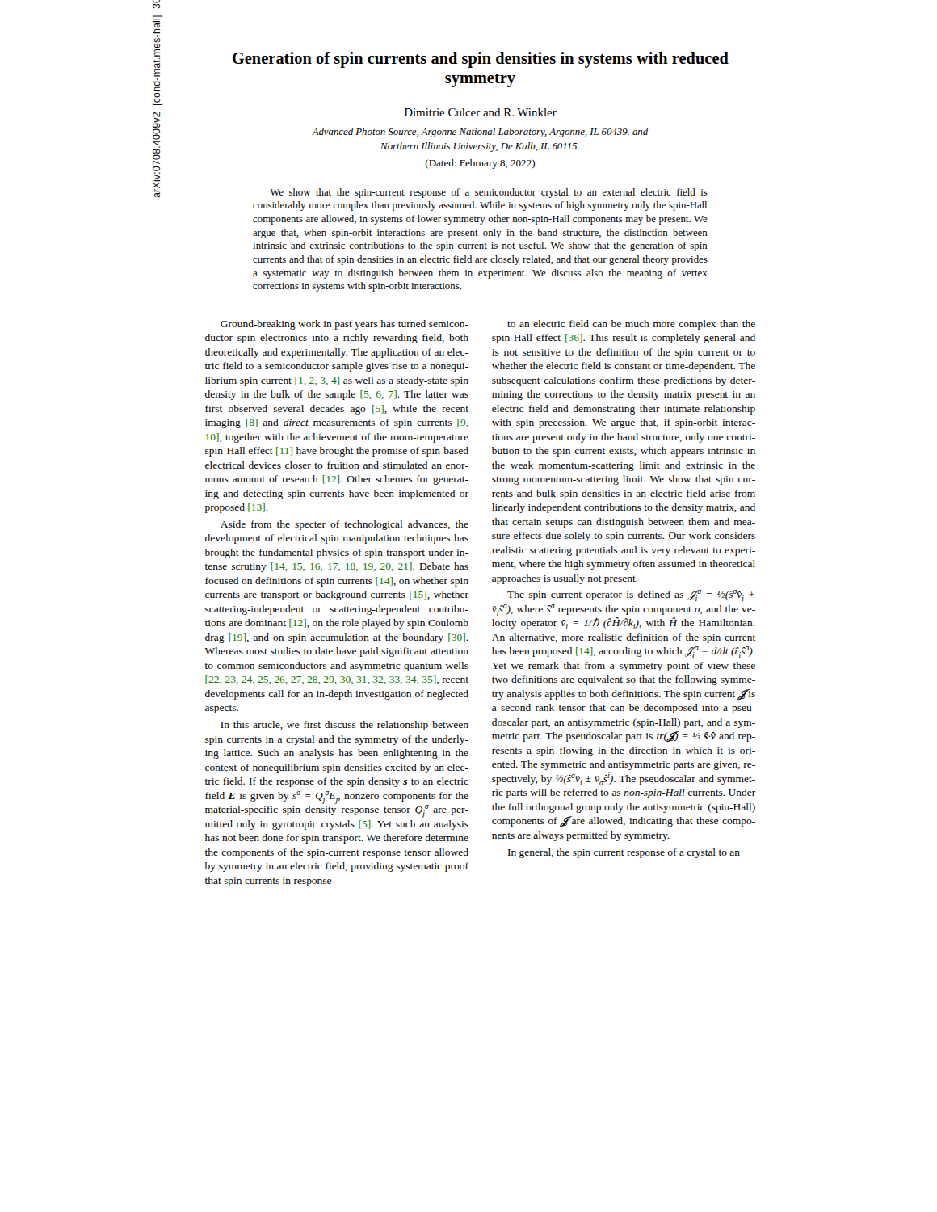arXiv:0708.4009v2 [cond-mat.mes-hall] 30 Aug 2007
Generation of spin currents and spin densities in systems with reduced symmetry
Dimitrie Culcer and R. Winkler
Advanced Photon Source, Argonne National Laboratory, Argonne, IL 60439. and
Northern Illinois University, De Kalb, IL 60115.
(Dated: February 8, 2022)
We show that the spin-current response of a semiconductor crystal to an external electric field is considerably more complex than previously assumed. While in systems of high symmetry only the spin-Hall components are allowed, in systems of lower symmetry other non-spin-Hall components may be present. We argue that, when spin-orbit interactions are present only in the band structure, the distinction between intrinsic and extrinsic contributions to the spin current is not useful. We show that the generation of spin currents and that of spin densities in an electric field are closely related, and that our general theory provides a systematic way to distinguish between them in experiment. We discuss also the meaning of vertex corrections in systems with spin-orbit interactions.
Ground-breaking work in past years has turned semiconductor spin electronics into a richly rewarding field, both theoretically and experimentally. The application of an electric field to a semiconductor sample gives rise to a nonequilibrium spin current [1, 2, 3, 4] as well as a steady-state spin density in the bulk of the sample [5, 6, 7]. The latter was first observed several decades ago [5], while the recent imaging [8] and direct measurements of spin currents [9, 10], together with the achievement of the room-temperature spin-Hall effect [11] have brought the promise of spin-based electrical devices closer to fruition and stimulated an enormous amount of research [12]. Other schemes for generating and detecting spin currents have been implemented or proposed [13].
Aside from the specter of technological advances, the development of electrical spin manipulation techniques has brought the fundamental physics of spin transport under intense scrutiny [14, 15, 16, 17, 18, 19, 20, 21]. Debate has focused on definitions of spin currents [14], on whether spin currents are transport or background currents [15], whether scattering-independent or scattering-dependent contributions are dominant [12], on the role played by spin Coulomb drag [19], and on spin accumulation at the boundary [30]. Whereas most studies to date have paid significant attention to common semiconductors and asymmetric quantum wells [22, 23, 24, 25, 26, 27, 28, 29, 30, 31, 32, 33, 34, 35], recent developments call for an in-depth investigation of neglected aspects.
In this article, we first discuss the relationship between spin currents in a crystal and the symmetry of the underlying lattice. Such an analysis has been enlightening in the context of nonequilibrium spin densities excited by an electric field. If the response of the spin density s to an electric field E is given by sσ = QjσEj, nonzero components for the material-specific spin density response tensor Qjσ are permitted only in gyrotropic crystals [5]. Yet such an analysis has not been done for spin transport. We therefore determine the components of the spin-current response tensor allowed by symmetry in an electric field, providing systematic proof that spin currents in response
to an electric field can be much more complex than the spin-Hall effect [36]. This result is completely general and is not sensitive to the definition of the spin current or to whether the electric field is constant or time-dependent. The subsequent calculations confirm these predictions by determining the corrections to the density matrix present in an electric field and demonstrating their intimate relationship with spin precession. We argue that, if spin-orbit interactions are present only in the band structure, only one contribution to the spin current exists, which appears intrinsic in the weak momentum-scattering limit and extrinsic in the strong momentum-scattering limit. We show that spin currents and bulk spin densities in an electric field arise from linearly independent contributions to the density matrix, and that certain setups can distinguish between them and measure effects due solely to spin currents. Our work considers realistic scattering potentials and is very relevant to experiment, where the high symmetry often assumed in theoretical approaches is usually not present.
The spin current operator is defined as 𝒥̂iσ = ½(ŝσv̂i + v̂iŝσ), where ŝσ represents the spin component σ, and the velocity operator v̂i = 1/ℏ (∂Ĥ/∂ki), with Ĥ the Hamiltonian. An alternative, more realistic definition of the spin current has been proposed [14], according to which 𝒥̂iσ = d/dt (r̂iŝσ). Yet we remark that from a symmetry point of view these two definitions are equivalent so that the following symmetry analysis applies to both definitions. The spin current 𝒥 is a second rank tensor that can be decomposed into a pseudoscalar part, an antisymmetric (spin-Hall) part, and a symmetric part. The pseudoscalar part is tr(𝒥) = ⅓ ŝ·v̂ and represents a spin flowing in the direction in which it is oriented. The symmetric and antisymmetric parts are given, respectively, by ½(ŝσv̂i ± v̂σŝi). The pseudoscalar and symmetric parts will be referred to as non-spin-Hall currents. Under the full orthogonal group only the antisymmetric (spin-Hall) components of 𝒥 are allowed, indicating that these components are always permitted by symmetry.
In general, the spin current response of a crystal to an